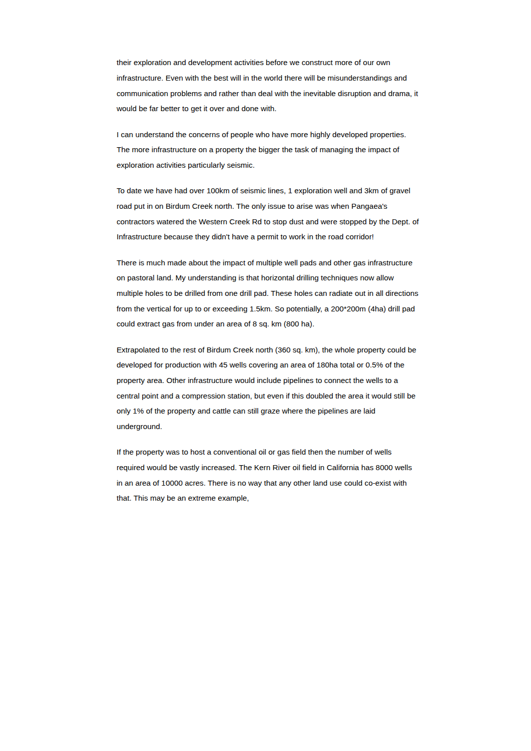their exploration and development activities before we construct more of our own infrastructure. Even with the best will in the world there will be misunderstandings and communication problems and rather than deal with the inevitable disruption and drama, it would be far better to get it over and done with.
I can understand the concerns of people who have more highly developed properties. The more infrastructure on a property the bigger the task of managing the impact of exploration activities particularly seismic.
To date we have had over 100km of seismic lines, 1 exploration well and 3km of gravel road put in on Birdum Creek north. The only issue to arise was when Pangaea's contractors watered the Western Creek Rd to stop dust and were stopped by the Dept. of Infrastructure because they didn't have a permit to work in the road corridor!
There is much made about the impact of multiple well pads and other gas infrastructure on pastoral land. My understanding is that horizontal drilling techniques now allow multiple holes to be drilled from one drill pad. These holes can radiate out in all directions from the vertical for up to or exceeding 1.5km. So potentially, a 200*200m (4ha) drill pad could extract gas from under an area of 8 sq. km (800 ha).
Extrapolated to the rest of Birdum Creek north (360 sq. km), the whole property could be developed for production with 45 wells covering an area of 180ha total or 0.5% of the property area. Other infrastructure would include pipelines to connect the wells to a central point and a compression station, but even if this doubled the area it would still be only 1% of the property and cattle can still graze where the pipelines are laid underground.
If the property was to host a conventional oil or gas field then the number of wells required would be vastly increased. The Kern River oil field in California has 8000 wells in an area of 10000 acres. There is no way that any other land use could co-exist with that. This may be an extreme example,